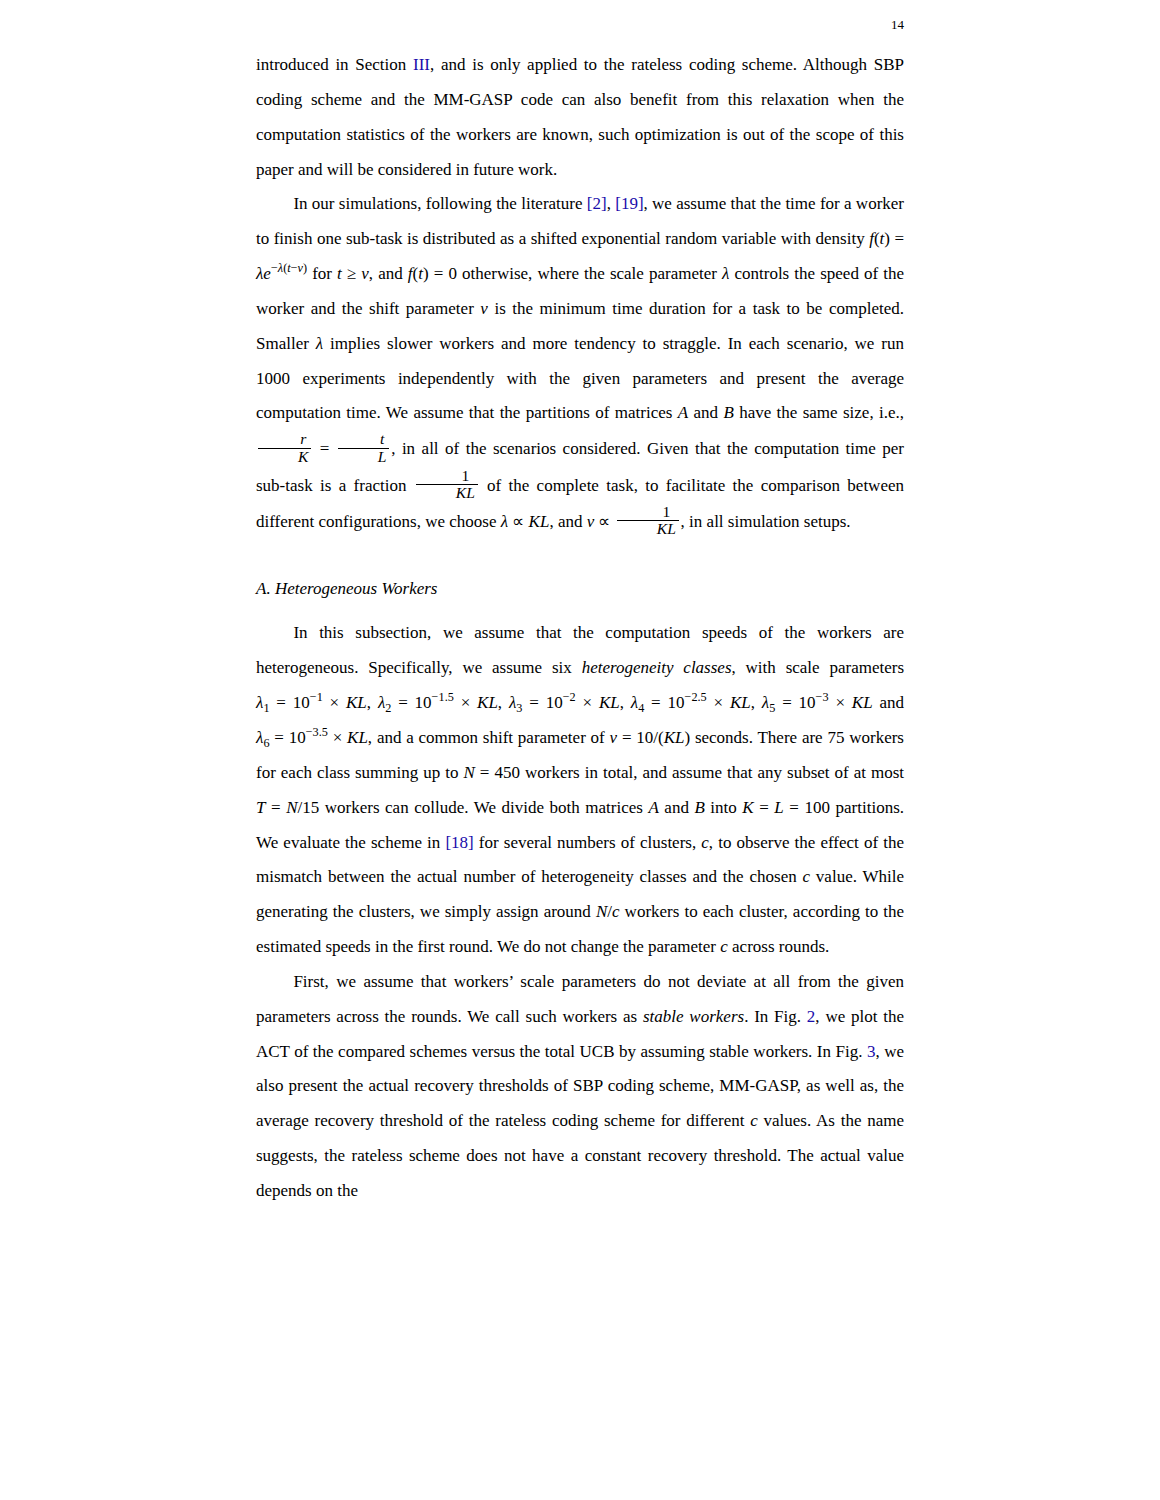14
introduced in Section III, and is only applied to the rateless coding scheme. Although SBP coding scheme and the MM-GASP code can also benefit from this relaxation when the computation statistics of the workers are known, such optimization is out of the scope of this paper and will be considered in future work.
In our simulations, following the literature [2], [19], we assume that the time for a worker to finish one sub-task is distributed as a shifted exponential random variable with density f(t) = λe−λ(t−ν) for t ≥ ν, and f(t) = 0 otherwise, where the scale parameter λ controls the speed of the worker and the shift parameter ν is the minimum time duration for a task to be completed. Smaller λ implies slower workers and more tendency to straggle. In each scenario, we run 1000 experiments independently with the given parameters and present the average computation time. We assume that the partitions of matrices A and B have the same size, i.e., rK = tL, in all of the scenarios considered. Given that the computation time per sub-task is a fraction 1 KL of the complete task, to facilitate the comparison between different configurations, we choose λ ∝ KL, and ν ∝ 1 KL, in all simulation setups.
A. Heterogeneous Workers
In this subsection, we assume that the computation speeds of the workers are heterogeneous. Specifically, we assume six heterogeneity classes, with scale parameters λ1 = 10−1 × KL, λ2 = 10−1.5 × KL, λ3 = 10−2 × KL, λ4 = 10−2.5 × KL, λ5 = 10−3 × KL and λ6 = 10−3.5 × KL, and a common shift parameter of ν = 10/(KL) seconds. There are 75 workers for each class summing up to N = 450 workers in total, and assume that any subset of at most T = N/15 workers can collude. We divide both matrices A and B into K = L = 100 partitions. We evaluate the scheme in [18] for several numbers of clusters, c, to observe the effect of the mismatch between the actual number of heterogeneity classes and the chosen c value. While generating the clusters, we simply assign around N/c workers to each cluster, according to the estimated speeds in the first round. We do not change the parameter c across rounds.
First, we assume that workers’ scale parameters do not deviate at all from the given parameters across the rounds. We call such workers as stable workers. In Fig. 2, we plot the ACT of the compared schemes versus the total UCB by assuming stable workers. In Fig. 3, we also present the actual recovery thresholds of SBP coding scheme, MM-GASP, as well as, the average recovery threshold of the rateless coding scheme for different c values. As the name suggests, the rateless scheme does not have a constant recovery threshold. The actual value depends on the